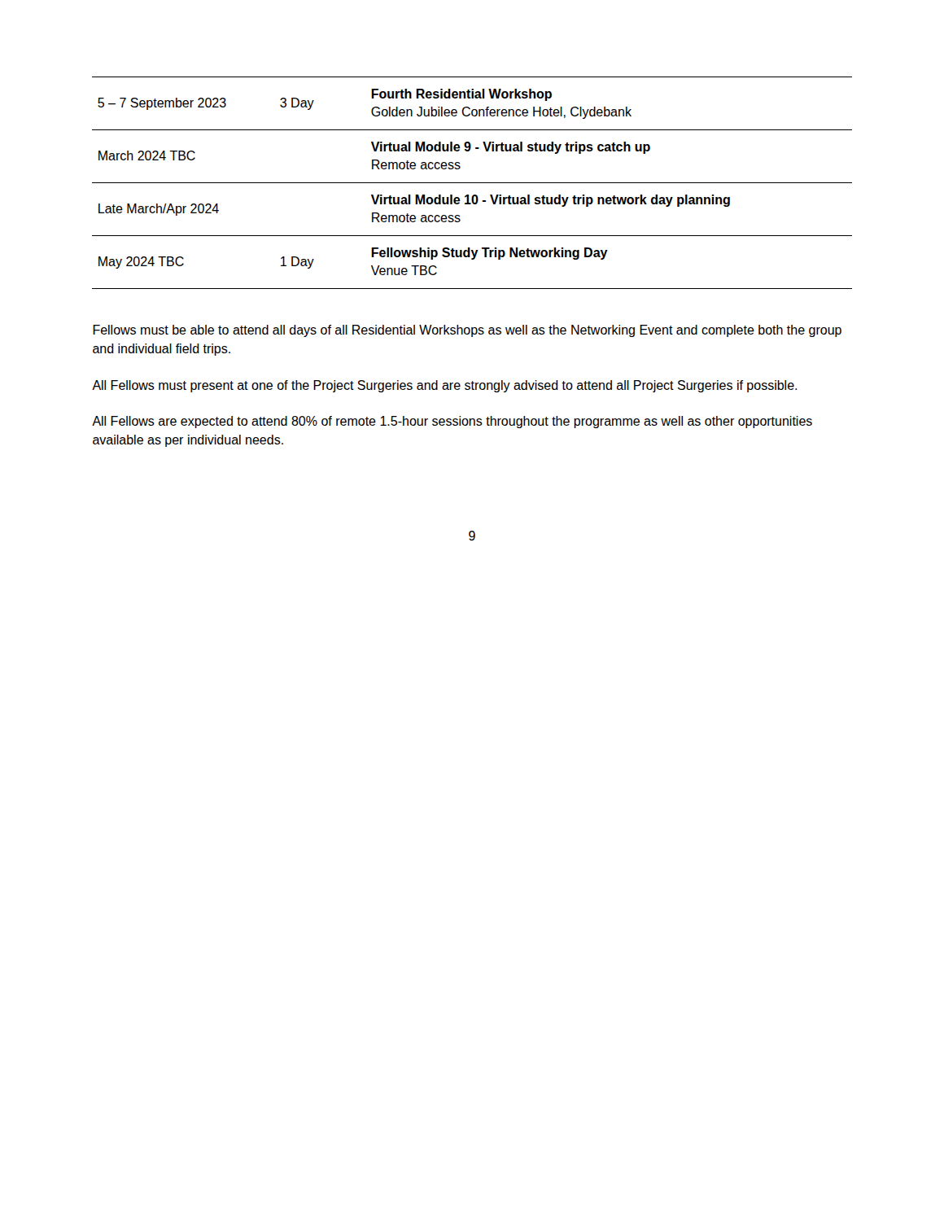| 5 – 7 September 2023 | 3 Day | Fourth Residential Workshop Golden Jubilee Conference Hotel, Clydebank |
| March 2024 TBC | | Virtual Module 9 - Virtual study trips catch up Remote access |
| Late March/Apr 2024 | | Virtual Module 10 - Virtual study trip network day planning Remote access |
| May 2024 TBC | 1 Day | Fellowship Study Trip Networking Day Venue TBC |
Fellows must be able to attend all days of all Residential Workshops as well as the Networking Event and complete both the group and individual field trips.
All Fellows must present at one of the Project Surgeries and are strongly advised to attend all Project Surgeries if possible.
All Fellows are expected to attend 80% of remote 1.5-hour sessions throughout the programme as well as other opportunities available as per individual needs.
9